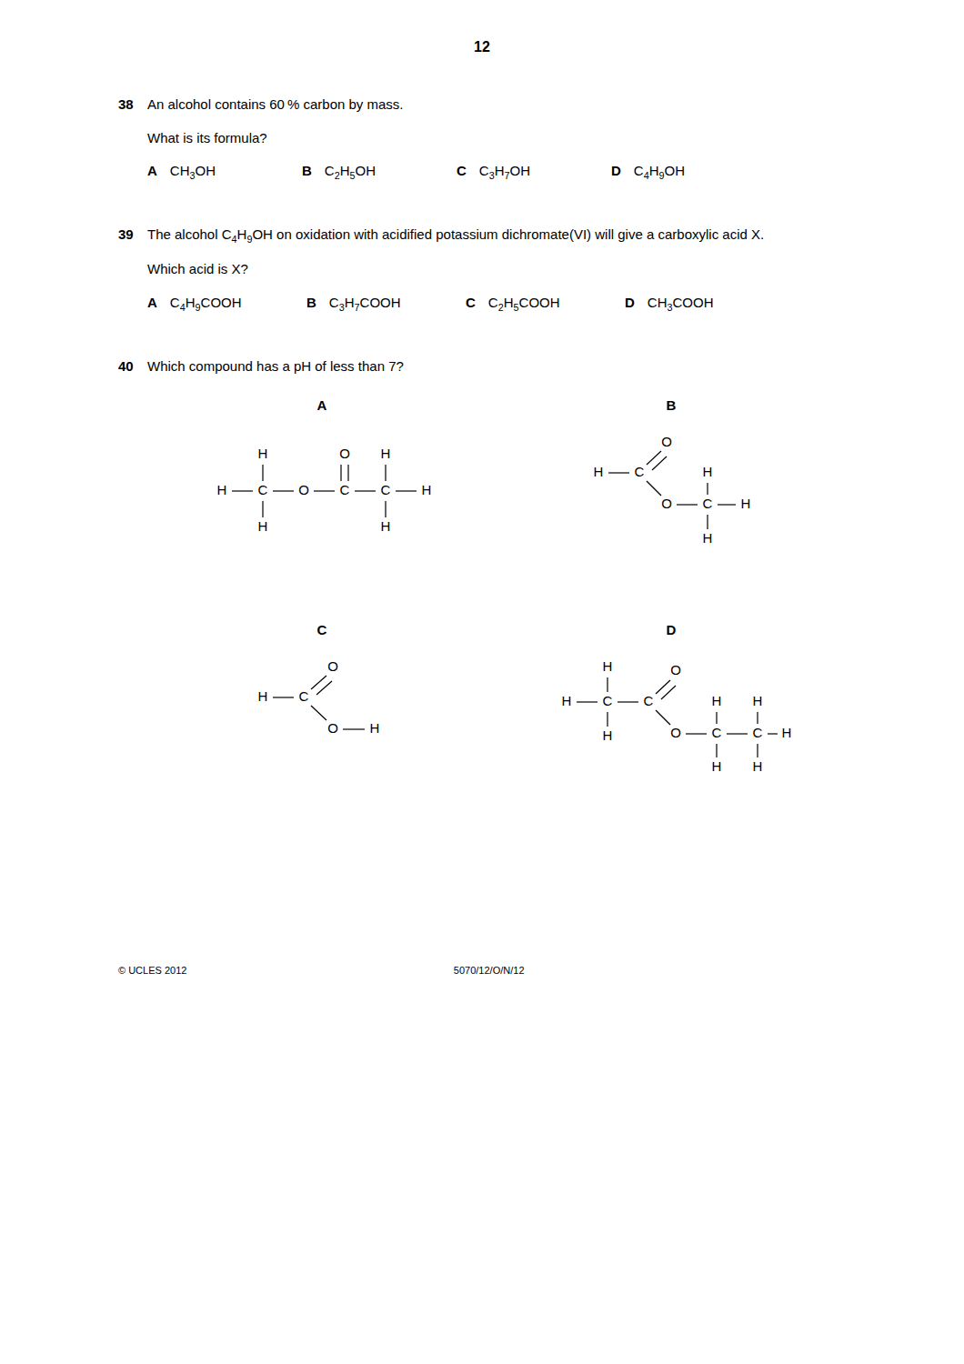12
38
An alcohol contains 60 % carbon by mass.
What is its formula?
ACH3OH
BC2H5OH
CC3H7OH
DC4H9OH
39
The alcohol C4H9OH on oxidation with acidified potassium dichromate(VI) will give a carboxylic acid X.
Which acid is X?
AC4H9COOH
BC3H7COOH
CC2H5COOH
DCH3COOH
40
Which compound has a pH of less than 7?
A
H C H H O C O C H H H
B
H C O O C H H H
C
H C O O H
D
H C H H C O O C H H C H H H
© UCLES 2012
5070/12/O/N/12